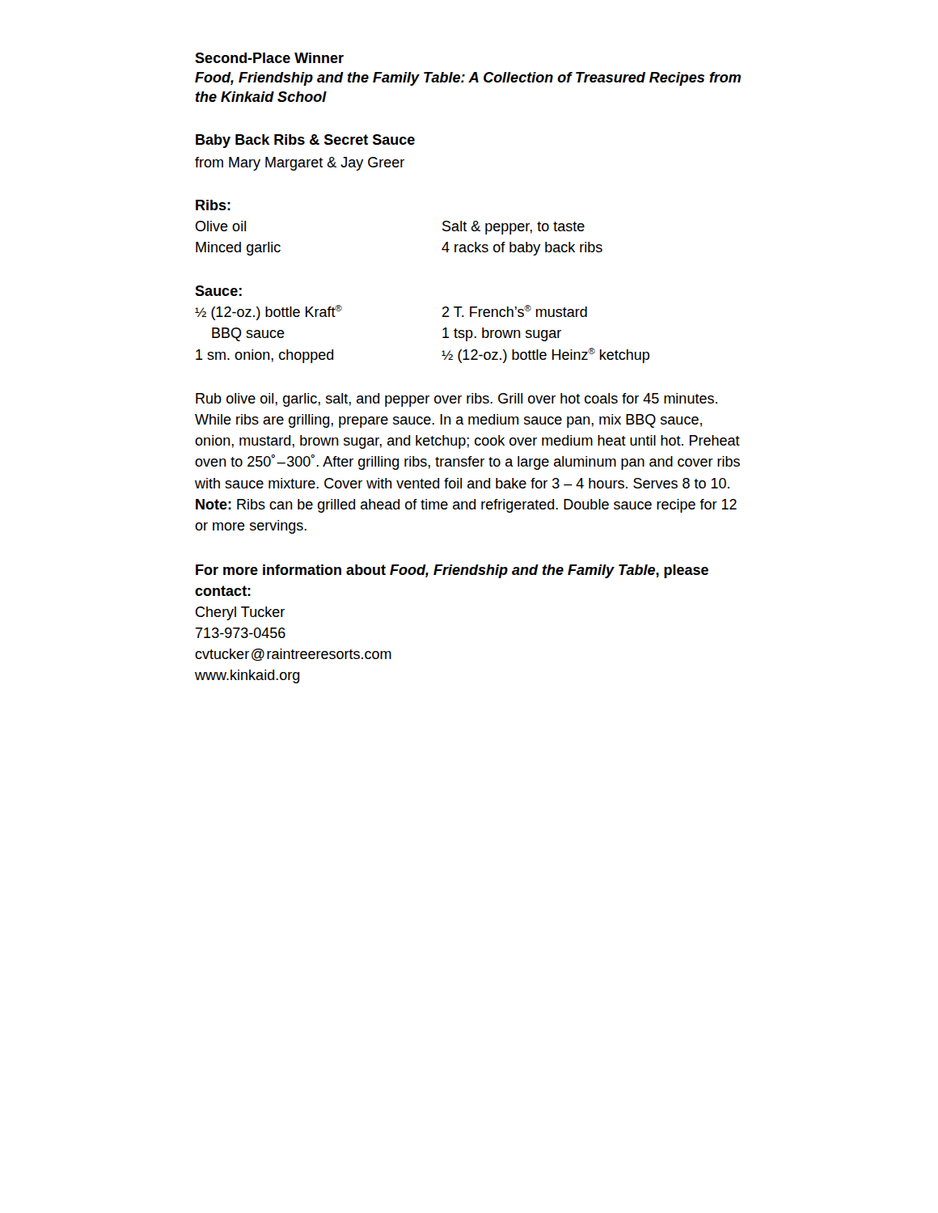Second‑Place Winner Food, Friendship and the Family Table: A Collection of Treasured Recipes from the Kinkaid School
Baby Back Ribs & Secret Sauce
from Mary Margaret & Jay Greer
Ribs:
| Olive oil | Salt & pepper, to taste |
| Minced garlic | 4 racks of baby back ribs |
Sauce:
| ½ (12-oz.) bottle Kraft ® | 2 T. French’s ® mustard |
| BBQ sauce | 1 tsp. brown sugar |
| 1 sm. onion, chopped | ½ (12-oz.) bottle Heinz ® ketchup |
Rub olive oil, garlic, salt, and pepper over ribs. Grill over hot coals for 45 minutes. While ribs are grilling, prepare sauce. In a medium sauce pan, mix BBQ sauce, onion, mustard, brown sugar, and ketchup; cook over medium heat until hot. Preheat oven to 250˚ – 300˚. After grilling ribs, transfer to a large aluminum pan and cover ribs with sauce mixture. Cover with vented foil and bake for 3 – 4 hours. Serves 8 to 10. Note: Ribs can be grilled ahead of time and refrigerated. Double sauce recipe for 12 or more servings.
For more information about Food, Friendship and the Family Table, please contact:
Cheryl Tucker
713-973-0456
cvtucker @ raintreeresorts.com
www.kinkaid.org